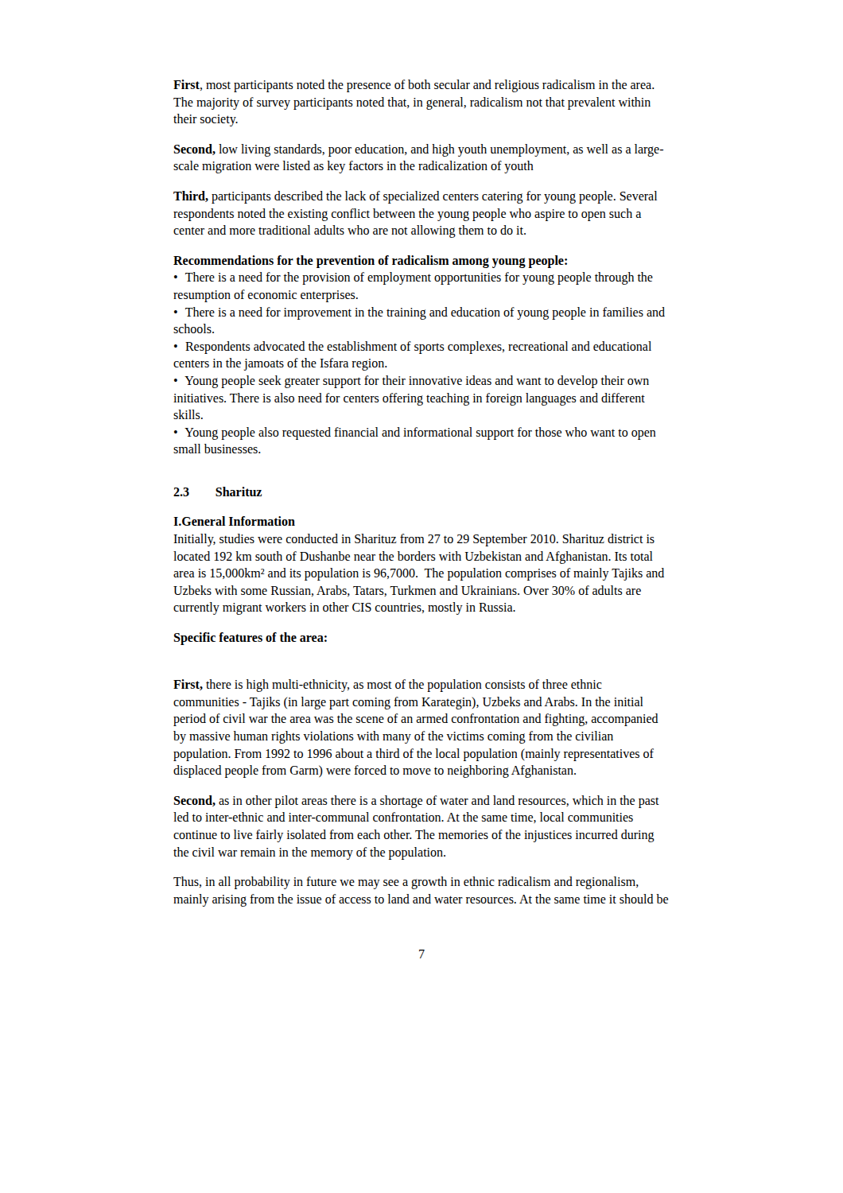First, most participants noted the presence of both secular and religious radicalism in the area. The majority of survey participants noted that, in general, radicalism not that prevalent within their society.
Second, low living standards, poor education, and high youth unemployment, as well as a large-scale migration were listed as key factors in the radicalization of youth
Third, participants described the lack of specialized centers catering for young people. Several respondents noted the existing conflict between the young people who aspire to open such a center and more traditional adults who are not allowing them to do it.
Recommendations for the prevention of radicalism among young people:
• There is a need for the provision of employment opportunities for young people through the resumption of economic enterprises.
• There is a need for improvement in the training and education of young people in families and schools.
• Respondents advocated the establishment of sports complexes, recreational and educational centers in the jamoats of the Isfara region.
• Young people seek greater support for their innovative ideas and want to develop their own initiatives. There is also need for centers offering teaching in foreign languages and different skills.
• Young people also requested financial and informational support for those who want to open small businesses.
2.3 Sharituz
I.General Information
Initially, studies were conducted in Sharituz from 27 to 29 September 2010. Sharituz district is located 192 km south of Dushanbe near the borders with Uzbekistan and Afghanistan. Its total area is 15,000km² and its population is 96,7000. The population comprises of mainly Tajiks and Uzbeks with some Russian, Arabs, Tatars, Turkmen and Ukrainians. Over 30% of adults are currently migrant workers in other CIS countries, mostly in Russia.
Specific features of the area:
First, there is high multi-ethnicity, as most of the population consists of three ethnic communities - Tajiks (in large part coming from Karategin), Uzbeks and Arabs. In the initial period of civil war the area was the scene of an armed confrontation and fighting, accompanied by massive human rights violations with many of the victims coming from the civilian population. From 1992 to 1996 about a third of the local population (mainly representatives of displaced people from Garm) were forced to move to neighboring Afghanistan.
Second, as in other pilot areas there is a shortage of water and land resources, which in the past led to inter-ethnic and inter-communal confrontation. At the same time, local communities continue to live fairly isolated from each other. The memories of the injustices incurred during the civil war remain in the memory of the population.
Thus, in all probability in future we may see a growth in ethnic radicalism and regionalism, mainly arising from the issue of access to land and water resources. At the same time it should be
7